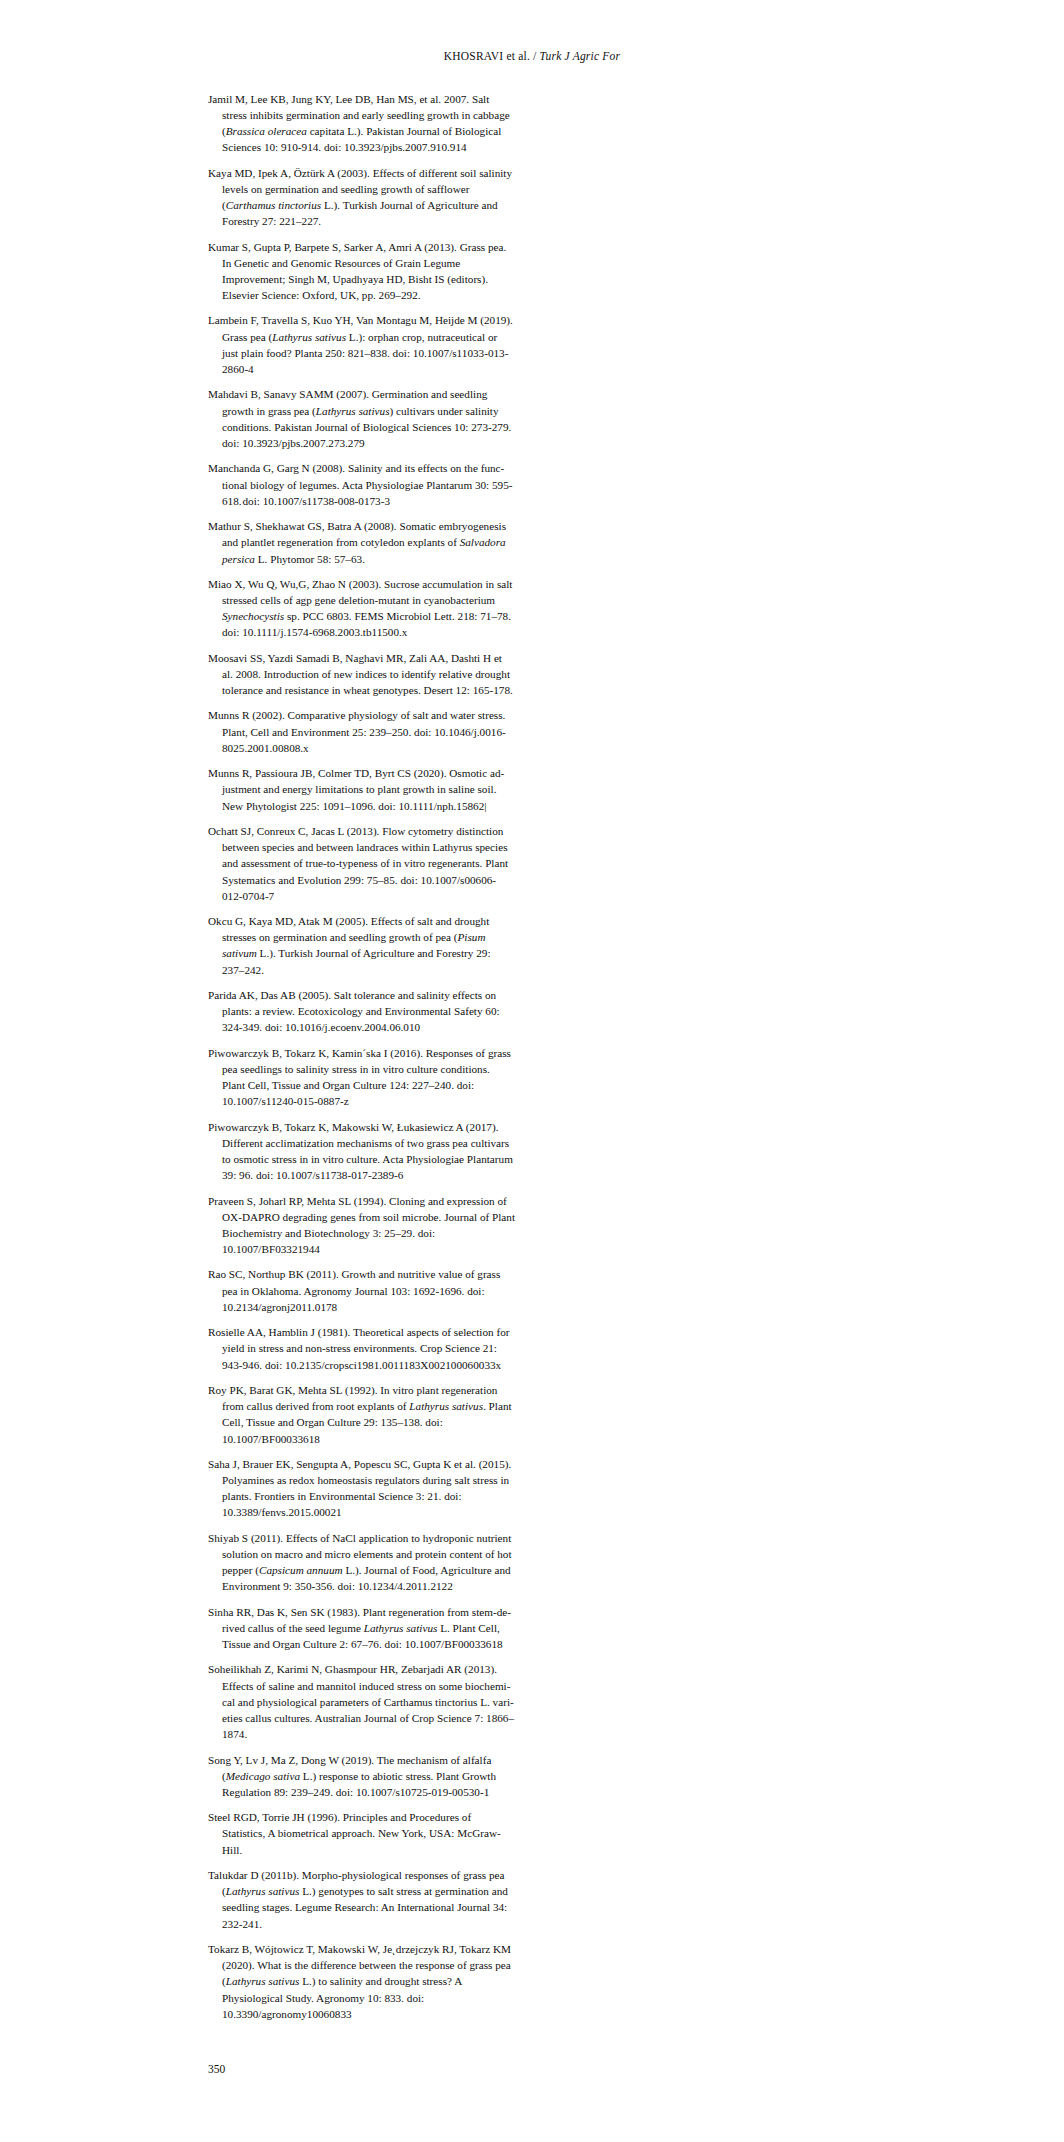KHOSRAVI et al. / Turk J Agric For
Jamil M, Lee KB, Jung KY, Lee DB, Han MS, et al. 2007. Salt stress inhibits germination and early seedling growth in cabbage (Brassica oleracea capitata L.). Pakistan Journal of Biological Sciences 10: 910-914. doi: 10.3923/pjbs.2007.910.914
Kaya MD, Ipek A, Öztürk A (2003). Effects of different soil salinity levels on germination and seedling growth of safflower (Carthamus tinctorius L.). Turkish Journal of Agriculture and Forestry 27: 221–227.
Kumar S, Gupta P, Barpete S, Sarker A, Amri A (2013). Grass pea. In Genetic and Genomic Resources of Grain Legume Improvement; Singh M, Upadhyaya HD, Bisht IS (editors). Elsevier Science: Oxford, UK, pp. 269–292.
Lambein F, Travella S, Kuo YH, Van Montagu M, Heijde M (2019). Grass pea (Lathyrus sativus L.): orphan crop, nutraceutical or just plain food? Planta 250: 821–838. doi: 10.1007/s11033-013-2860-4
Mahdavi B, Sanavy SAMM (2007). Germination and seedling growth in grass pea (Lathyrus sativus) cultivars under salinity conditions. Pakistan Journal of Biological Sciences 10: 273-279. doi: 10.3923/pjbs.2007.273.279
Manchanda G, Garg N (2008). Salinity and its effects on the functional biology of legumes. Acta Physiologiae Plantarum 30: 595-618. doi: 10.1007/s11738-008-0173-3
Mathur S, Shekhawat GS, Batra A (2008). Somatic embryogenesis and plantlet regeneration from cotyledon explants of Salvadora persica L. Phytomor 58: 57–63.
Miao X, Wu Q, Wu,G, Zhao N (2003). Sucrose accumulation in salt stressed cells of agp gene deletion-mutant in cyanobacterium Synechocystis sp. PCC 6803. FEMS Microbiol Lett. 218: 71–78. doi: 10.1111/j.1574-6968.2003.tb11500.x
Moosavi SS, Yazdi Samadi B, Naghavi MR, Zali AA, Dashti H et al. 2008. Introduction of new indices to identify relative drought tolerance and resistance in wheat genotypes. Desert 12: 165-178.
Munns R (2002). Comparative physiology of salt and water stress. Plant, Cell and Environment 25: 239–250. doi: 10.1046/j.0016-8025.2001.00808.x
Munns R, Passioura JB, Colmer TD, Byrt CS (2020). Osmotic adjustment and energy limitations to plant growth in saline soil. New Phytologist 225: 1091–1096. doi: 10.1111/nph.15862|
Ochatt SJ, Conreux C, Jacas L (2013). Flow cytometry distinction between species and between landraces within Lathyrus species and assessment of true-to-typeness of in vitro regenerants. Plant Systematics and Evolution 299: 75–85. doi: 10.1007/s00606-012-0704-7
Okcu G, Kaya MD, Atak M (2005). Effects of salt and drought stresses on germination and seedling growth of pea (Pisum sativum L.). Turkish Journal of Agriculture and Forestry 29: 237–242.
Parida AK, Das AB (2005). Salt tolerance and salinity effects on plants: a review. Ecotoxicology and Environmental Safety 60: 324-349. doi: 10.1016/j.ecoenv.2004.06.010
Piwowarczyk B, Tokarz K, Kamin´ska I (2016). Responses of grass pea seedlings to salinity stress in in vitro culture conditions. Plant Cell, Tissue and Organ Culture 124: 227–240. doi: 10.1007/s11240-015-0887-z
Piwowarczyk B, Tokarz K, Makowski W, Łukasiewicz A (2017). Different acclimatization mechanisms of two grass pea cultivars to osmotic stress in in vitro culture. Acta Physiologiae Plantarum 39: 96. doi: 10.1007/s11738-017-2389-6
Praveen S, Joharl RP, Mehta SL (1994). Cloning and expression of OX-DAPRO degrading genes from soil microbe. Journal of Plant Biochemistry and Biotechnology 3: 25–29. doi: 10.1007/BF03321944
Rao SC, Northup BK (2011). Growth and nutritive value of grass pea in Oklahoma. Agronomy Journal 103: 1692-1696. doi: 10.2134/agronj2011.0178
Rosielle AA, Hamblin J (1981). Theoretical aspects of selection for yield in stress and non-stress environments. Crop Science 21: 943-946. doi: 10.2135/cropsci1981.0011183X002100060033x
Roy PK, Barat GK, Mehta SL (1992). In vitro plant regeneration from callus derived from root explants of Lathyrus sativus. Plant Cell, Tissue and Organ Culture 29: 135–138. doi: 10.1007/BF00033618
Saha J, Brauer EK, Sengupta A, Popescu SC, Gupta K et al. (2015). Polyamines as redox homeostasis regulators during salt stress in plants. Frontiers in Environmental Science 3: 21. doi: 10.3389/fenvs.2015.00021
Shiyab S (2011). Effects of NaCl application to hydroponic nutrient solution on macro and micro elements and protein content of hot pepper (Capsicum annuum L.). Journal of Food, Agriculture and Environment 9: 350-356. doi: 10.1234/4.2011.2122
Sinha RR, Das K, Sen SK (1983). Plant regeneration from stem-derived callus of the seed legume Lathyrus sativus L. Plant Cell, Tissue and Organ Culture 2: 67–76. doi: 10.1007/BF00033618
Soheilikhah Z, Karimi N, Ghasmpour HR, Zebarjadi AR (2013). Effects of saline and mannitol induced stress on some biochemical and physiological parameters of Carthamus tinctorius L. varieties callus cultures. Australian Journal of Crop Science 7: 1866–1874.
Song Y, Lv J, Ma Z, Dong W (2019). The mechanism of alfalfa (Medicago sativa L.) response to abiotic stress. Plant Growth Regulation 89: 239–249. doi: 10.1007/s10725-019-00530-1
Steel RGD, Torrie JH (1996). Principles and Procedures of Statistics, A biometrical approach. New York, USA: McGraw-Hill.
Talukdar D (2011b). Morpho-physiological responses of grass pea (Lathyrus sativus L.) genotypes to salt stress at germination and seedling stages. Legume Research: An International Journal 34: 232-241.
Tokarz B, Wójtowicz T, Makowski W, Je˛drzejczyk RJ, Tokarz KM (2020). What is the difference between the response of grass pea (Lathyrus sativus L.) to salinity and drought stress? A Physiological Study. Agronomy 10: 833. doi: 10.3390/agronomy10060833
350